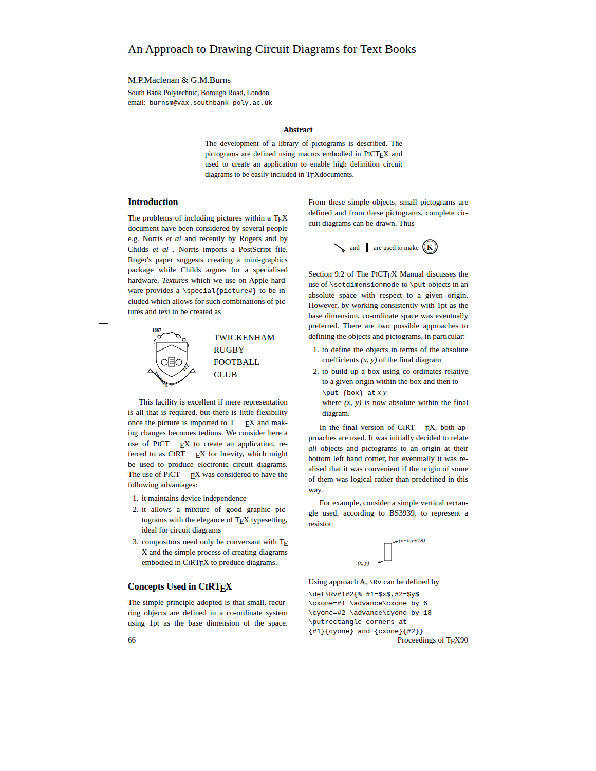An Approach to Drawing Circuit Diagrams for Text Books
M.P.Maclenan & G.M.Burns
South Bank Polytechnic, Borough Road, London
email: burnsm@vax.southbank-poly.ac.uk
Abstract
The development of a library of pictograms is described. The pictograms are defined using macros embodied in PICTEX and used to create an application to enable high definition circuit diagrams to be easily included in TEXdocuments.
Introduction
The problems of including pictures within a TEX document have been considered by several people e.g. Norris et al and recently by Rogers and by Childs et al . Norris imports a PostScript file, Roger's paper suggests creating a mini-graphics package while Childs argues for a specialised hardware. Textures which we use on Apple hardware provides a \special{picture#} to be included which allows for such combinations of pictures and text to be created as
1867 TWICKENHAM RFC TWICKENHAM
RUGBY
FOOTBALL
CLUB
This facility is excellent if mere representation is all that is required, but there is little flexibility once the picture is imported to TEX and making changes becomes tedious. We consider here a use of PICTEX to create an application, referred to as CIRTEX for brevity, which might be used to produce electronic circuit diagrams. The use of PICTEX was considered to have the following advantages:
it maintains device independence
it allows a mixture of good graphic pictograms with the elegance of TEX typesetting, ideal for circuit diagrams
compositors need only be conversant with TEX and the simple process of creating diagrams embodied in CIRTEX to produce diagrams.
Concepts Used in CIRTEX
The simple principle adopted is that small, recurring objects are defined in a co-ordinate system using 1pt as the base dimension of the space. From these simple objects, small pictograms are defined and from these pictograms, complete circuit diagrams can be drawn. Thus
and are used to make K
Section 9.2 of The PICTEX Manual discusses the use of \setdimensionmode to \put objects in an absolute space with respect to a given origin. However, by working consistently with 1pt as the base dimension, co-ordinate space was eventually preferred. There are two possible approaches to defining the objects and pictograms, in particular:
to define the objects in terms of the absolute coefficients (x, y) of the final diagram
to build up a box using co-ordinates relative to a given origin within the box and then to
\put {box} at x y
where (x, y) is now absolute within the final diagram.
In the final version of CIRTEX, both approaches are used. It was initially decided to relate all objects and pictograms to an origin at their bottom left hand corner, but eventually it was realised that it was convenient if the origin of some of them was logical rather than predefined in this way.
For example, consider a simple vertical rectangle used, according to BS3939, to represent a resistor.
(x+6,y+18) (x, y)
Using approach A, \Rv can be defined by
\def\Rv#1#2{% #1=$x$,#2=$y$ \cxone=#1 \advance\cxone by 6 \cyone=#2 \advance\cyone by 18 \putrectangle corners at {#1}{cyone} and {cxone}{#2}}
66 Proceedings of TEX90